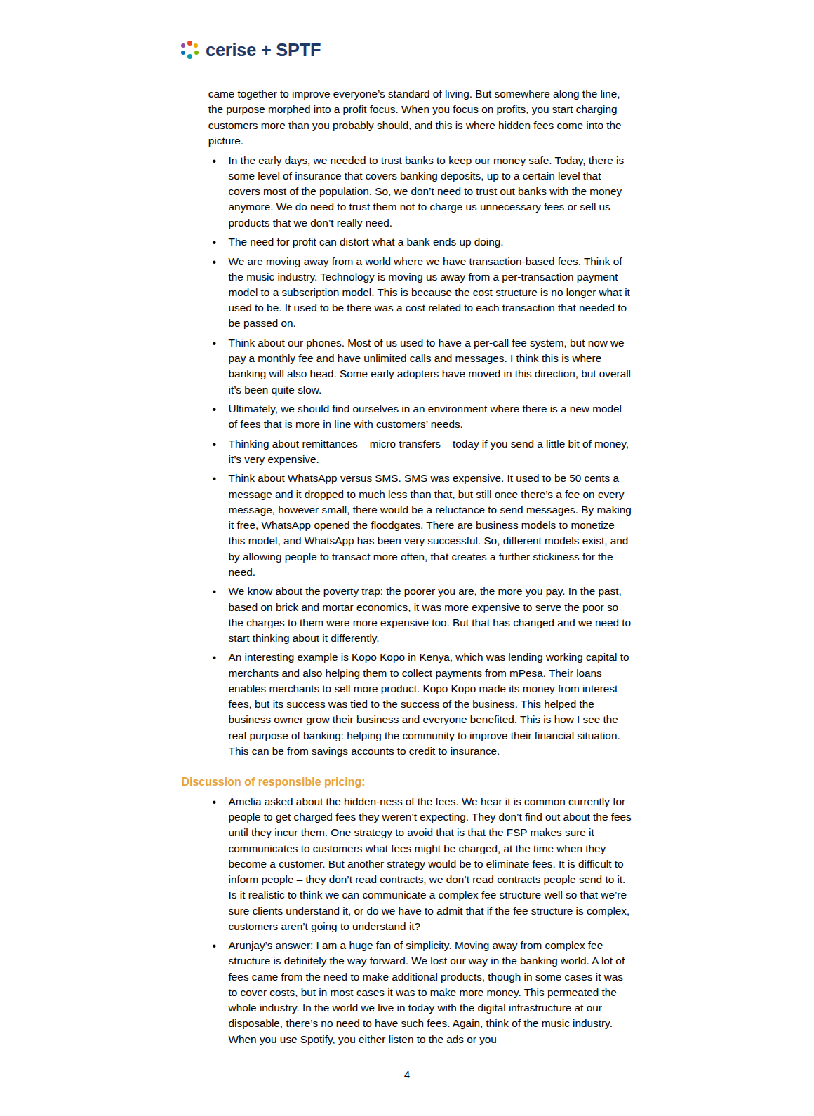cerise + SPTF
came together to improve everyone’s standard of living. But somewhere along the line, the purpose morphed into a profit focus. When you focus on profits, you start charging customers more than you probably should, and this is where hidden fees come into the picture.
In the early days, we needed to trust banks to keep our money safe. Today, there is some level of insurance that covers banking deposits, up to a certain level that covers most of the population. So, we don’t need to trust out banks with the money anymore. We do need to trust them not to charge us unnecessary fees or sell us products that we don’t really need.
The need for profit can distort what a bank ends up doing.
We are moving away from a world where we have transaction-based fees. Think of the music industry. Technology is moving us away from a per-transaction payment model to a subscription model. This is because the cost structure is no longer what it used to be. It used to be there was a cost related to each transaction that needed to be passed on.
Think about our phones. Most of us used to have a per-call fee system, but now we pay a monthly fee and have unlimited calls and messages. I think this is where banking will also head. Some early adopters have moved in this direction, but overall it’s been quite slow.
Ultimately, we should find ourselves in an environment where there is a new model of fees that is more in line with customers’ needs.
Thinking about remittances – micro transfers – today if you send a little bit of money, it’s very expensive.
Think about WhatsApp versus SMS. SMS was expensive. It used to be 50 cents a message and it dropped to much less than that, but still once there’s a fee on every message, however small, there would be a reluctance to send messages. By making it free, WhatsApp opened the floodgates. There are business models to monetize this model, and WhatsApp has been very successful. So, different models exist, and by allowing people to transact more often, that creates a further stickiness for the need.
We know about the poverty trap: the poorer you are, the more you pay. In the past, based on brick and mortar economics, it was more expensive to serve the poor so the charges to them were more expensive too. But that has changed and we need to start thinking about it differently.
An interesting example is Kopo Kopo in Kenya, which was lending working capital to merchants and also helping them to collect payments from mPesa. Their loans enables merchants to sell more product. Kopo Kopo made its money from interest fees, but its success was tied to the success of the business. This helped the business owner grow their business and everyone benefited. This is how I see the real purpose of banking: helping the community to improve their financial situation. This can be from savings accounts to credit to insurance.
Discussion of responsible pricing:
Amelia asked about the hidden-ness of the fees. We hear it is common currently for people to get charged fees they weren’t expecting. They don’t find out about the fees until they incur them. One strategy to avoid that is that the FSP makes sure it communicates to customers what fees might be charged, at the time when they become a customer. But another strategy would be to eliminate fees. It is difficult to inform people – they don’t read contracts, we don’t read contracts people send to it. Is it realistic to think we can communicate a complex fee structure well so that we’re sure clients understand it, or do we have to admit that if the fee structure is complex, customers aren’t going to understand it?
Arunjay’s answer: I am a huge fan of simplicity. Moving away from complex fee structure is definitely the way forward. We lost our way in the banking world. A lot of fees came from the need to make additional products, though in some cases it was to cover costs, but in most cases it was to make more money. This permeated the whole industry. In the world we live in today with the digital infrastructure at our disposable, there’s no need to have such fees. Again, think of the music industry. When you use Spotify, you either listen to the ads or you
4